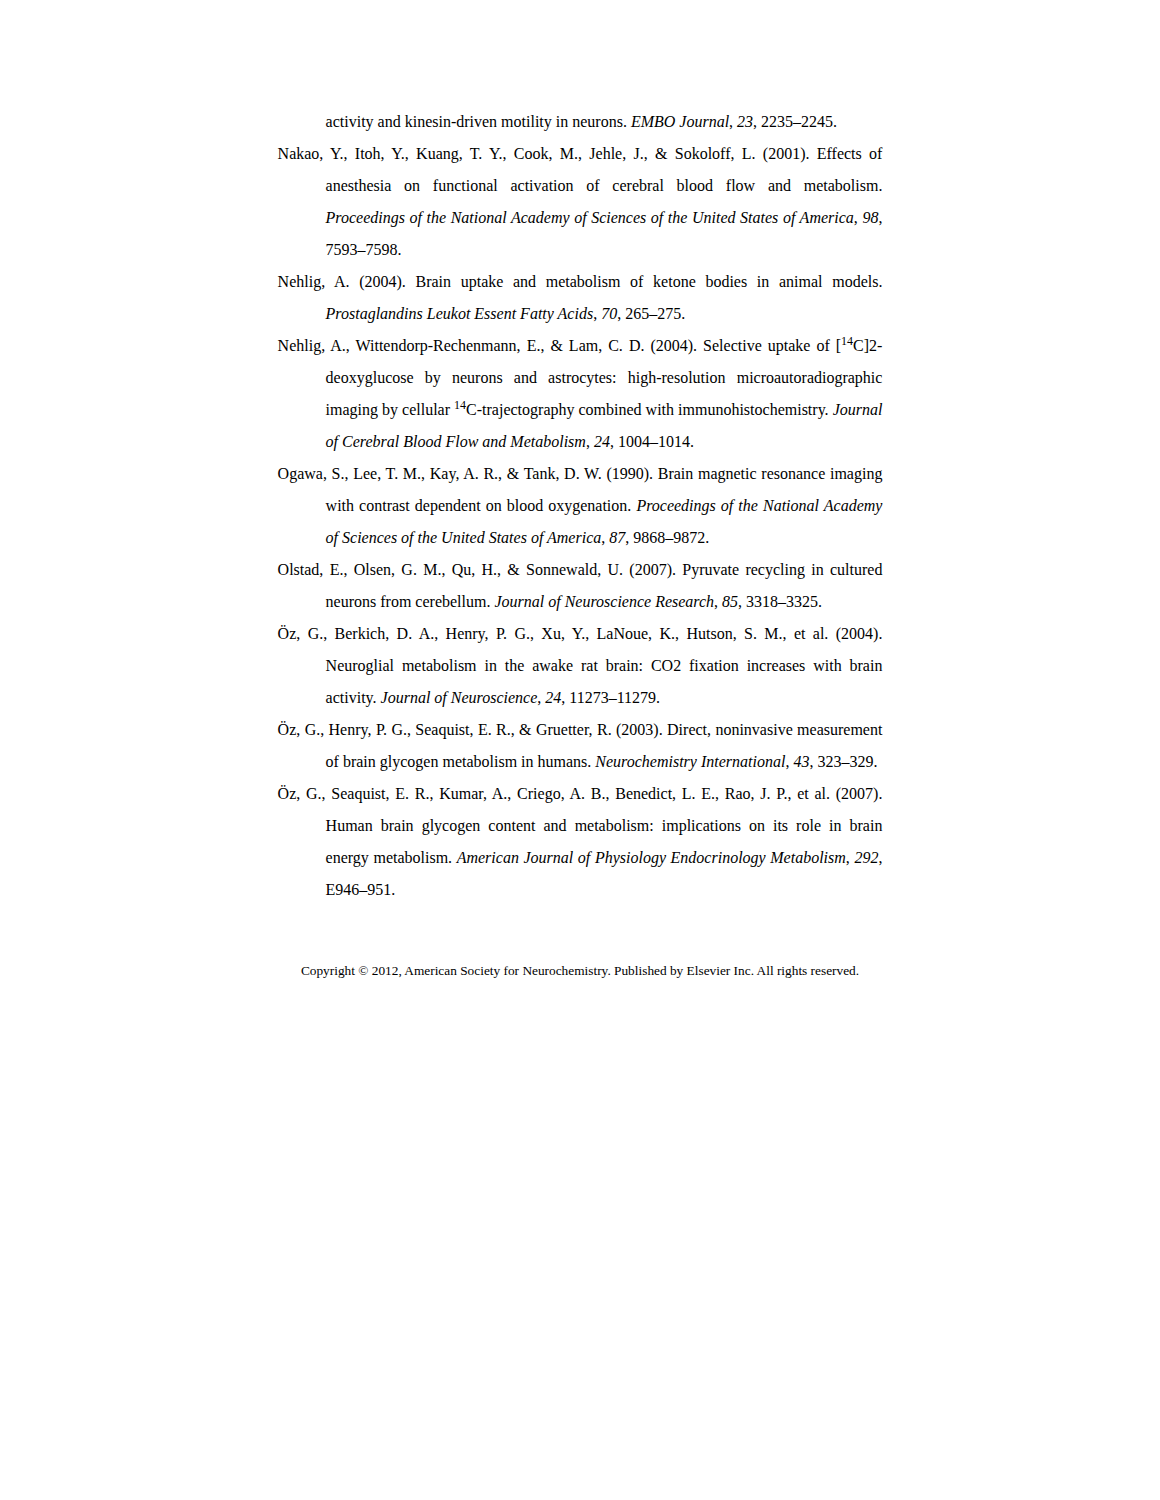activity and kinesin-driven motility in neurons. EMBO Journal, 23, 2235–2245.
Nakao, Y., Itoh, Y., Kuang, T. Y., Cook, M., Jehle, J., & Sokoloff, L. (2001). Effects of anesthesia on functional activation of cerebral blood flow and metabolism. Proceedings of the National Academy of Sciences of the United States of America, 98, 7593–7598.
Nehlig, A. (2004). Brain uptake and metabolism of ketone bodies in animal models. Prostaglandins Leukot Essent Fatty Acids, 70, 265–275.
Nehlig, A., Wittendorp-Rechenmann, E., & Lam, C. D. (2004). Selective uptake of [14C]2-deoxyglucose by neurons and astrocytes: high-resolution microautoradiographic imaging by cellular 14C-trajectography combined with immunohistochemistry. Journal of Cerebral Blood Flow and Metabolism, 24, 1004–1014.
Ogawa, S., Lee, T. M., Kay, A. R., & Tank, D. W. (1990). Brain magnetic resonance imaging with contrast dependent on blood oxygenation. Proceedings of the National Academy of Sciences of the United States of America, 87, 9868–9872.
Olstad, E., Olsen, G. M., Qu, H., & Sonnewald, U. (2007). Pyruvate recycling in cultured neurons from cerebellum. Journal of Neuroscience Research, 85, 3318–3325.
Öz, G., Berkich, D. A., Henry, P. G., Xu, Y., LaNoue, K., Hutson, S. M., et al. (2004). Neuroglial metabolism in the awake rat brain: CO2 fixation increases with brain activity. Journal of Neuroscience, 24, 11273–11279.
Öz, G., Henry, P. G., Seaquist, E. R., & Gruetter, R. (2003). Direct, noninvasive measurement of brain glycogen metabolism in humans. Neurochemistry International, 43, 323–329.
Öz, G., Seaquist, E. R., Kumar, A., Criego, A. B., Benedict, L. E., Rao, J. P., et al. (2007). Human brain glycogen content and metabolism: implications on its role in brain energy metabolism. American Journal of Physiology Endocrinology Metabolism, 292, E946–951.
Copyright © 2012, American Society for Neurochemistry. Published by Elsevier Inc. All rights reserved.